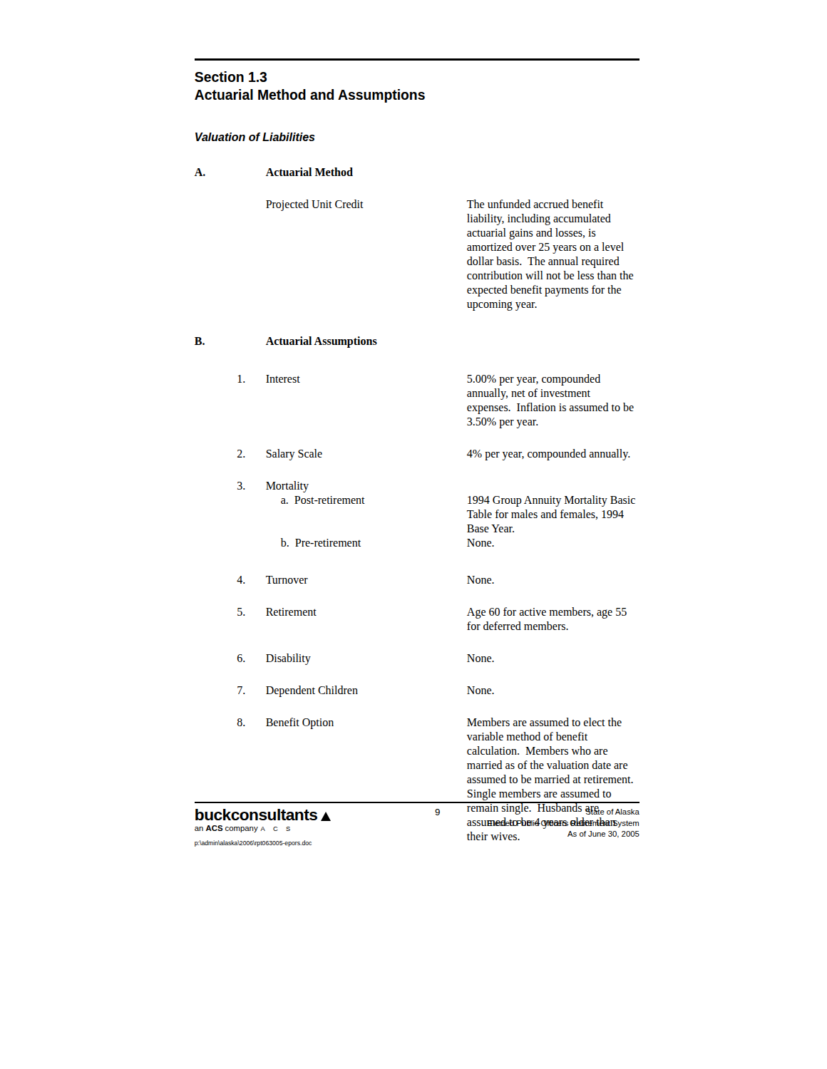Section 1.3
Actuarial Method and Assumptions
Valuation of Liabilities
| A. | | Actuarial Method | |
| | | Projected Unit Credit | The unfunded accrued benefit liability, including accumulated actuarial gains and losses, is amortized over 25 years on a level dollar basis. The annual required contribution will not be less than the expected benefit payments for the upcoming year. |
| B. | | Actuarial Assumptions | |
| | 1. | Interest | 5.00% per year, compounded annually, net of investment expenses. Inflation is assumed to be 3.50% per year. |
| | 2. | Salary Scale | 4% per year, compounded annually. |
| | 3. | Mortality | |
| | | a. Post-retirement | 1994 Group Annuity Mortality Basic Table for males and females, 1994 Base Year. |
| | | b. Pre-retirement | None. |
| | 4. | Turnover | None. |
| | 5. | Retirement | Age 60 for active members, age 55 for deferred members. |
| | 6. | Disability | None. |
| | 7. | Dependent Children | None. |
| | 8. | Benefit Option | Members are assumed to elect the variable method of benefit calculation. Members who are married as of the valuation date are assumed to be married at retirement. Single members are assumed to remain single. Husbands are assumed to be 4 years older than their wives. |
| buckconsultants an ACS company A C S p:\admin\alaska\2006\rpt063005-epors.doc | 9 | State of Alaska Elected Public Officers Retirement System As of June 30, 2005 |